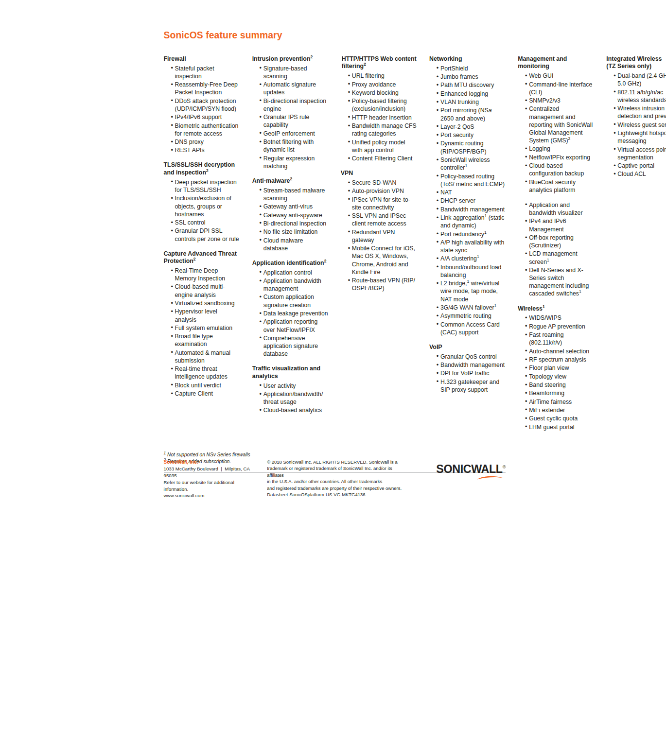SonicOS feature summary
Firewall
Stateful packet inspection
Reassembly-Free Deep Packet Inspection
DDoS attack protection (UDP/ICMP/SYN flood)
IPv4/IPv6 support
Biometric authentication for remote access
DNS proxy
REST APIs
TLS/SSL/SSH decryption and inspection2
Deep packet inspection for TLS/SSL/SSH
Inclusion/exclusion of objects, groups or hostnames
SSL control
Granular DPI SSL controls per zone or rule
Capture Advanced Threat Protection2
Real-Time Deep Memory Inspection
Cloud-based multi-engine analysis
Virtualized sandboxing
Hypervisor level analysis
Full system emulation
Broad file type examination
Automated & manual submission
Real-time threat intelligence updates
Block until verdict
Capture Client
Intrusion prevention2
Signature-based scanning
Automatic signature updates
Bi-directional inspection engine
Granular IPS rule capability
GeoIP enforcement
Botnet filtering with dynamic list
Regular expression matching
Anti-malware2
Stream-based malware scanning
Gateway anti-virus
Gateway anti-spyware
Bi-directional inspection
No file size limitation
Cloud malware database
Application identification2
Application control
Application bandwidth management
Custom application signature creation
Data leakage prevention
Application reporting over NetFlow/IPFIX
Comprehensive application signature database
Traffic visualization and analytics
User activity
Application/bandwidth/ threat usage
Cloud-based analytics
HTTP/HTTPS Web content filtering2
URL filtering
Proxy avoidance
Keyword blocking
Policy-based filtering (exclusion/inclusion)
HTTP header insertion
Bandwidth manage CFS rating categories
Unified policy model with app control
Content Filtering Client
VPN
Secure SD-WAN
Auto-provision VPN
IPSec VPN for site-to-site connectivity
SSL VPN and IPSec client remote access
Redundant VPN gateway
Mobile Connect for iOS, Mac OS X, Windows, Chrome, Android and Kindle Fire
Route-based VPN (RIP/ OSPF/BGP)
Networking
PortShield
Jumbo frames
Path MTU discovery
Enhanced logging
VLAN trunking
Port mirroring (NSa 2650 and above)
Layer-2 QoS
Port security
Dynamic routing (RIP/OSPF/BGP)
SonicWall wireless controller1
Policy-based routing (ToS/ metric and ECMP)
NAT
DHCP server
Bandwidth management
Link aggregation1 (static and dynamic)
Port redundancy1
A/P high availability with state sync
A/A clustering1
Inbound/outbound load balancing
L2 bridge,1 wire/virtual wire mode, tap mode, NAT mode
3G/4G WAN failover1
Asymmetric routing
Common Access Card (CAC) support
VoIP
Granular QoS control
Bandwidth management
DPI for VoIP traffic
H.323 gatekeeper and SIP proxy support
Management and monitoring
Web GUI
Command-line interface (CLI)
SNMPv2/v3
Centralized management and reporting with SonicWall Global Management System (GMS)2
Logging
Netflow/IPFix exporting
Cloud-based configuration backup
BlueCoat security analytics platform
Application and bandwidth visualizer
IPv4 and IPv6 Management
Off-box reporting (Scrutinizer)
LCD management screen1
Dell N-Series and X-Series switch management including cascaded switches1
Wireless1
WIDS/WIPS
Rogue AP prevention
Fast roaming (802.11k/r/v)
Auto-channel selection
RF spectrum analysis
Floor plan view
Topology view
Band steering
Beamforming
AirTime fairness
MiFi extender
Guest cyclic quota
LHM guest portal
Integrated Wireless
(TZ Series only)
Dual-band (2.4 GHz and 5.0 GHz)
802.11 a/b/g/n/ac wireless standards
Wireless intrusion detection and prevention
Wireless guest services
Lightweight hotspot messaging
Virtual access point segmentation
Captive portal
Cloud ACL
1 Not supported on NSv Series firewalls
2 Requires added subscription.
SonicWall, Inc.
1033 McCarthy Boulevard | Milpitas, CA 95035
Refer to our website for additional information.
www.sonicwall.com
© 2018 SonicWall Inc. ALL RIGHTS RESERVED. SonicWall is a
trademark or registered trademark of SonicWall Inc. and/or its affiliates
in the U.S.A. and/or other countries. All other trademarks
and registered trademarks are property of their respective owners.
Datasheet-SonicOSplatform-US-VG-MKTG4136
SONICWALL®